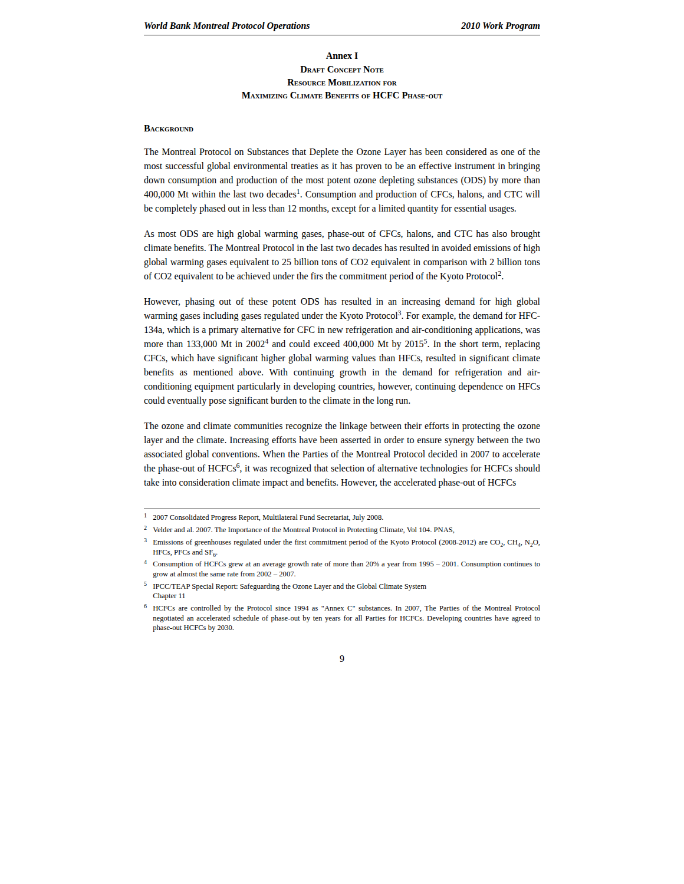World Bank Montreal Protocol Operations 2010 Work Program
Annex I Draft Concept Note Resource Mobilization for Maximizing Climate Benefits of HCFC Phase-out
Background
The Montreal Protocol on Substances that Deplete the Ozone Layer has been considered as one of the most successful global environmental treaties as it has proven to be an effective instrument in bringing down consumption and production of the most potent ozone depleting substances (ODS) by more than 400,000 Mt within the last two decades1. Consumption and production of CFCs, halons, and CTC will be completely phased out in less than 12 months, except for a limited quantity for essential usages.
As most ODS are high global warming gases, phase-out of CFCs, halons, and CTC has also brought climate benefits. The Montreal Protocol in the last two decades has resulted in avoided emissions of high global warming gases equivalent to 25 billion tons of CO2 equivalent in comparison with 2 billion tons of CO2 equivalent to be achieved under the firs the commitment period of the Kyoto Protocol2.
However, phasing out of these potent ODS has resulted in an increasing demand for high global warming gases including gases regulated under the Kyoto Protocol3. For example, the demand for HFC-134a, which is a primary alternative for CFC in new refrigeration and air-conditioning applications, was more than 133,000 Mt in 20024 and could exceed 400,000 Mt by 20155. In the short term, replacing CFCs, which have significant higher global warming values than HFCs, resulted in significant climate benefits as mentioned above. With continuing growth in the demand for refrigeration and air-conditioning equipment particularly in developing countries, however, continuing dependence on HFCs could eventually pose significant burden to the climate in the long run.
The ozone and climate communities recognize the linkage between their efforts in protecting the ozone layer and the climate. Increasing efforts have been asserted in order to ensure synergy between the two associated global conventions. When the Parties of the Montreal Protocol decided in 2007 to accelerate the phase-out of HCFCs6, it was recognized that selection of alternative technologies for HCFCs should take into consideration climate impact and benefits. However, the accelerated phase-out of HCFCs
2007 Consolidated Progress Report, Multilateral Fund Secretariat, July 2008.
Velder and al. 2007. The Importance of the Montreal Protocol in Protecting Climate, Vol 104. PNAS,
Emissions of greenhouses regulated under the first commitment period of the Kyoto Protocol (2008-2012) are CO2, CH4, N2O, HFCs, PFCs and SF6.
Consumption of HCFCs grew at an average growth rate of more than 20% a year from 1995 – 2001. Consumption continues to grow at almost the same rate from 2002 – 2007.
IPCC/TEAP Special Report: Safeguarding the Ozone Layer and the Global Climate System
Chapter 11
HCFCs are controlled by the Protocol since 1994 as "Annex C" substances. In 2007, The Parties of the Montreal Protocol negotiated an accelerated schedule of phase-out by ten years for all Parties for HCFCs. Developing countries have agreed to phase-out HCFCs by 2030.
9